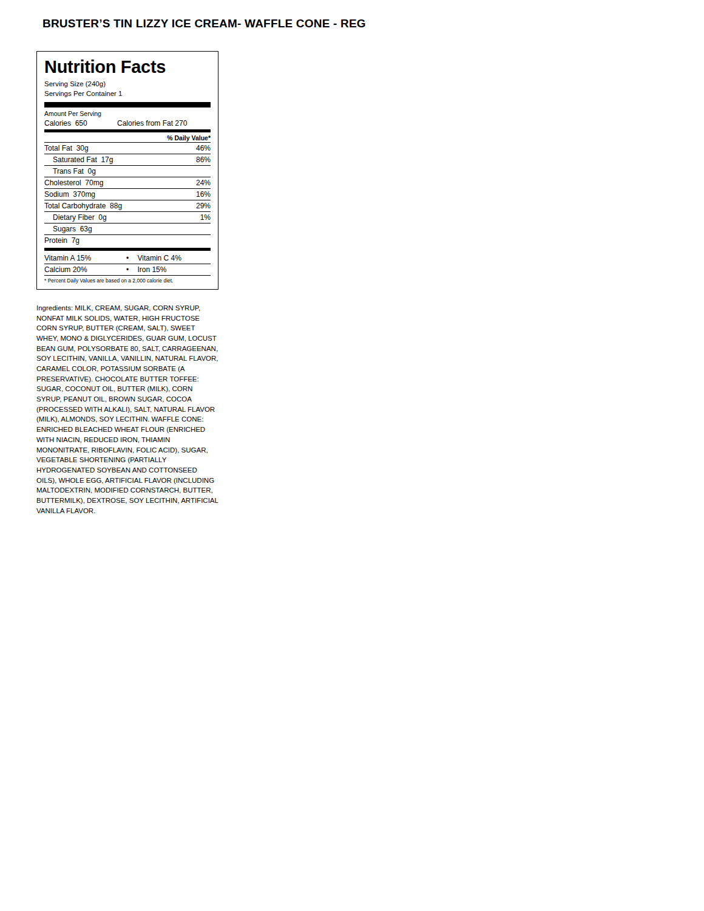BRUSTER’S TIN LIZZY ICE CREAM- WAFFLE CONE - REG
Nutrition Facts
Serving Size (240g)
Servings Per Container 1
Amount Per Serving
Calories 650
Calories from Fat 270
% Daily Value*
| Total Fat 30g | 46% |
| Saturated Fat 17g | 86% |
| Trans Fat 0g | |
| Cholesterol 70mg | 24% |
| Sodium 370mg | 16% |
| Total Carbohydrate 88g | 29% |
| Dietary Fiber 0g | 1% |
| Sugars 63g | |
| Protein 7g | |
Vitamin A 15%
•
Vitamin C 4%
Calcium 20%
•
Iron 15%
* Percent Daily Values are based on a 2,000 calorie diet.
Ingredients: MILK, CREAM, SUGAR, CORN SYRUP, NONFAT MILK SOLIDS, WATER, HIGH FRUCTOSE CORN SYRUP, BUTTER (CREAM, SALT), SWEET WHEY, MONO & DIGLYCERIDES, GUAR GUM, LOCUST BEAN GUM, POLYSORBATE 80, SALT, CARRAGEENAN, SOY LECITHIN, VANILLA, VANILLIN, NATURAL FLAVOR, CARAMEL COLOR, POTASSIUM SORBATE (A PRESERVATIVE). CHOCOLATE BUTTER TOFFEE: SUGAR, COCONUT OIL, BUTTER (MILK), CORN SYRUP, PEANUT OIL, BROWN SUGAR, COCOA (PROCESSED WITH ALKALI), SALT, NATURAL FLAVOR (MILK), ALMONDS, SOY LECITHIN. WAFFLE CONE: ENRICHED BLEACHED WHEAT FLOUR (ENRICHED WITH NIACIN, REDUCED IRON, THIAMIN MONONITRATE, RIBOFLAVIN, FOLIC ACID), SUGAR, VEGETABLE SHORTENING (PARTIALLY HYDROGENATED SOYBEAN AND COTTONSEED OILS), WHOLE EGG, ARTIFICIAL FLAVOR (INCLUDING MALTODEXTRIN, MODIFIED CORNSTARCH, BUTTER, BUTTERMILK), DEXTROSE, SOY LECITHIN, ARTIFICIAL VANILLA FLAVOR.